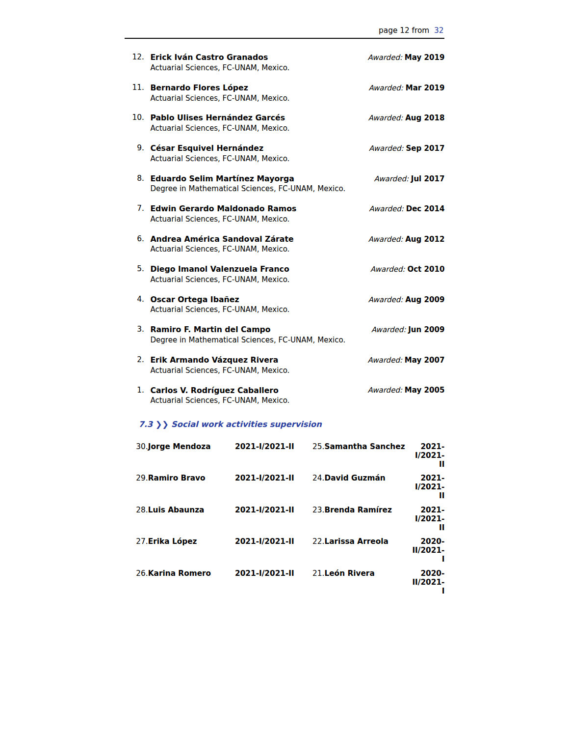page 12 from 32
12.
Erick Iván Castro Granados
Actuarial Sciences, FC-UNAM, Mexico.
Awarded: May 2019
11.
Bernardo Flores López
Actuarial Sciences, FC-UNAM, Mexico.
Awarded: Mar 2019
10.
Pablo Ulises Hernández Garcés
Actuarial Sciences, FC-UNAM, Mexico.
Awarded: Aug 2018
9.
César Esquivel Hernández
Actuarial Sciences, FC-UNAM, Mexico.
Awarded: Sep 2017
8.
Eduardo Selim Martínez Mayorga
Degree in Mathematical Sciences, FC-UNAM, Mexico.
Awarded: Jul 2017
7.
Edwin Gerardo Maldonado Ramos
Actuarial Sciences, FC-UNAM, Mexico.
Awarded: Dec 2014
6.
Andrea América Sandoval Zárate
Actuarial Sciences, FC-UNAM, Mexico.
Awarded: Aug 2012
5.
Diego Imanol Valenzuela Franco
Actuarial Sciences, FC-UNAM, Mexico.
Awarded: Oct 2010
4.
Oscar Ortega Ibañez
Actuarial Sciences, FC-UNAM, Mexico.
Awarded: Aug 2009
3.
Ramiro F. Martin del Campo
Degree in Mathematical Sciences, FC-UNAM, Mexico.
Awarded: Jun 2009
2.
Erik Armando Vázquez Rivera
Actuarial Sciences, FC-UNAM, Mexico.
Awarded: May 2007
1.
Carlos V. Rodríguez Caballero
Actuarial Sciences, FC-UNAM, Mexico.
Awarded: May 2005
7.3 ❯❯ Social work activities supervision
| 30. | Jorge Mendoza | 2021-I/2021-II | 25. | Samantha Sanchez | 2021-I/2021-II |
| 29. | Ramiro Bravo | 2021-I/2021-II | 24. | David Guzmán | 2021-I/2021-II |
| 28. | Luis Abaunza | 2021-I/2021-II | 23. | Brenda Ramírez | 2021-I/2021-II |
| 27. | Erika López | 2021-I/2021-II | 22. | Larissa Arreola | 2020-II/2021-I |
| 26. | Karina Romero | 2021-I/2021-II | 21. | León Rivera | 2020-II/2021-I |